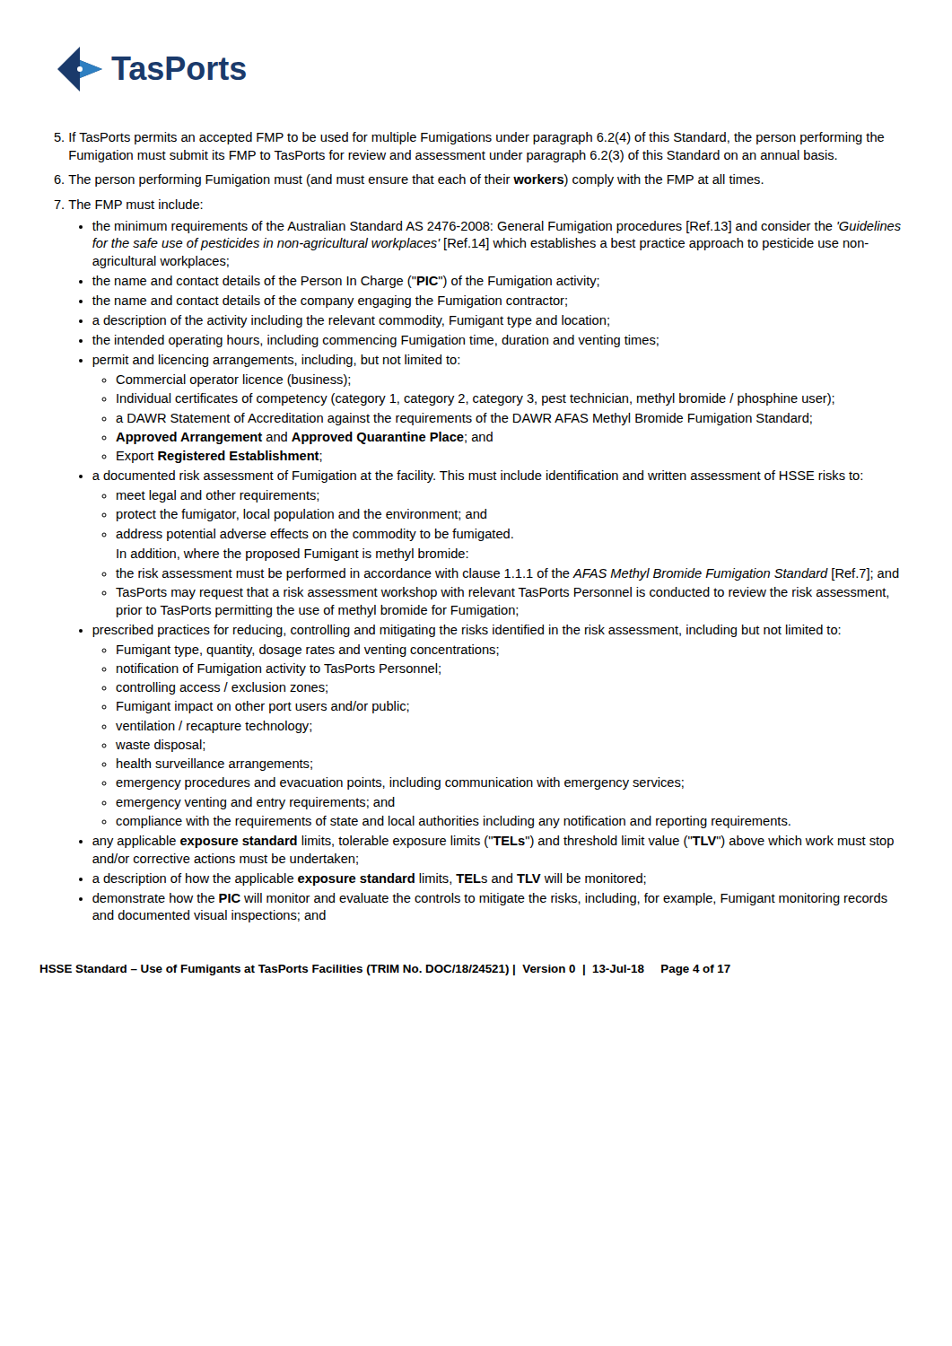TasPorts
If TasPorts permits an accepted FMP to be used for multiple Fumigations under paragraph 6.2(4) of this Standard, the person performing the Fumigation must submit its FMP to TasPorts for review and assessment under paragraph 6.2(3) of this Standard on an annual basis.
The person performing Fumigation must (and must ensure that each of their workers) comply with the FMP at all times.
The FMP must include:
the minimum requirements of the Australian Standard AS 2476-2008: General Fumigation procedures [Ref.13] and consider the 'Guidelines for the safe use of pesticides in non-agricultural workplaces' [Ref.14] which establishes a best practice approach to pesticide use non-agricultural workplaces;
the name and contact details of the Person In Charge ("PIC") of the Fumigation activity;
the name and contact details of the company engaging the Fumigation contractor;
a description of the activity including the relevant commodity, Fumigant type and location;
the intended operating hours, including commencing Fumigation time, duration and venting times;
permit and licencing arrangements, including, but not limited to:
Commercial operator licence (business);
Individual certificates of competency (category 1, category 2, category 3, pest technician, methyl bromide / phosphine user);
a DAWR Statement of Accreditation against the requirements of the DAWR AFAS Methyl Bromide Fumigation Standard;
Approved Arrangement and Approved Quarantine Place; and
Export Registered Establishment;
a documented risk assessment of Fumigation at the facility. This must include identification and written assessment of HSSE risks to:
meet legal and other requirements;
protect the fumigator, local population and the environment; and
address potential adverse effects on the commodity to be fumigated.
In addition, where the proposed Fumigant is methyl bromide:
the risk assessment must be performed in accordance with clause 1.1.1 of the AFAS Methyl Bromide Fumigation Standard [Ref.7]; and
TasPorts may request that a risk assessment workshop with relevant TasPorts Personnel is conducted to review the risk assessment, prior to TasPorts permitting the use of methyl bromide for Fumigation;
prescribed practices for reducing, controlling and mitigating the risks identified in the risk assessment, including but not limited to:
Fumigant type, quantity, dosage rates and venting concentrations;
notification of Fumigation activity to TasPorts Personnel;
controlling access / exclusion zones;
Fumigant impact on other port users and/or public;
ventilation / recapture technology;
waste disposal;
health surveillance arrangements;
emergency procedures and evacuation points, including communication with emergency services;
emergency venting and entry requirements; and
compliance with the requirements of state and local authorities including any notification and reporting requirements.
any applicable exposure standard limits, tolerable exposure limits ("TELs") and threshold limit value ("TLV") above which work must stop and/or corrective actions must be undertaken;
a description of how the applicable exposure standard limits, TELs and TLV will be monitored;
demonstrate how the PIC will monitor and evaluate the controls to mitigate the risks, including, for example, Fumigant monitoring records and documented visual inspections; and
HSSE Standard – Use of Fumigants at TasPorts Facilities (TRIM No. DOC/18/24521) | Version 0 | 13-Jul-18 Page 4 of 17